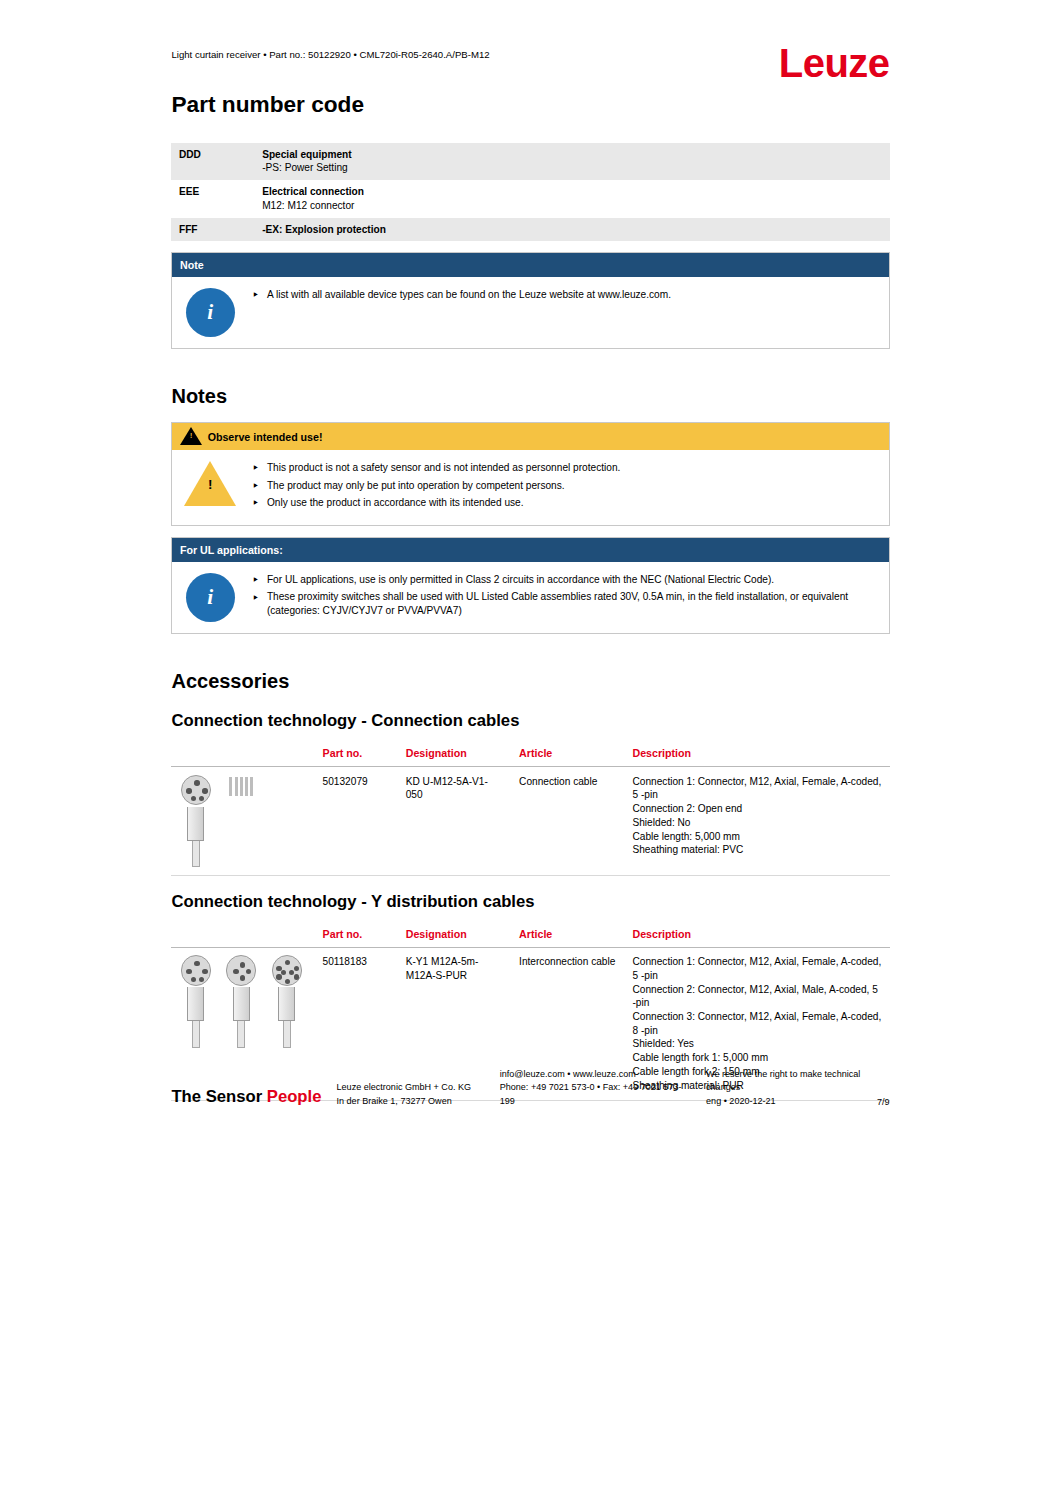Light curtain receiver • Part no.: 50122920 • CML720i-R05-2640.A/PB-M12
Leuze
Part number code
| DDD | Special equipment -PS: Power Setting |
| EEE | Electrical connection M12: M12 connector |
| FFF | -EX: Explosion protection |
Note
i
A list with all available device types can be found on the Leuze website at www.leuze.com.
Notes
Observe intended use!
This product is not a safety sensor and is not intended as personnel protection.
The product may only be put into operation by competent persons.
Only use the product in accordance with its intended use.
For UL applications:
i
For UL applications, use is only permitted in Class 2 circuits in accordance with the NEC (National Electric Code).
These proximity switches shall be used with UL Listed Cable assemblies rated 30V, 0.5A min, in the field installation, or equivalent (categories: CYJV/CYJV7 or PVVA/PVVA7)
Accessories
Connection technology - Connection cables
| | Part no. | Designation | Article | Description |
| --- | --- | --- | --- | --- |
| | 50132079 | KD U-M12-5A-V1-050 | Connection cable | Connection 1: Connector, M12, Axial, Female, A-coded, 5 -pin Connection 2: Open end Shielded: No Cable length: 5,000 mm Sheathing material: PVC |
Connection technology - Y distribution cables
| | Part no. | Designation | Article | Description |
| --- | --- | --- | --- | --- |
| | 50118183 | K-Y1 M12A-5m-M12A-S-PUR | Interconnection cable | Connection 1: Connector, M12, Axial, Female, A-coded, 5 -pin Connection 2: Connector, M12, Axial, Male, A-coded, 5 -pin Connection 3: Connector, M12, Axial, Female, A-coded, 8 -pin Shielded: Yes Cable length fork 1: 5,000 mm Cable length fork 2: 150 mm Sheathing material: PUR |
The Sensor People
Leuze electronic GmbH + Co. KG
In der Braike 1, 73277 Owen
info@leuze.com • www.leuze.com
Phone: +49 7021 573-0 • Fax: +49 7021 573-199
We reserve the right to make technical changes
eng • 2020-12-21
7/9